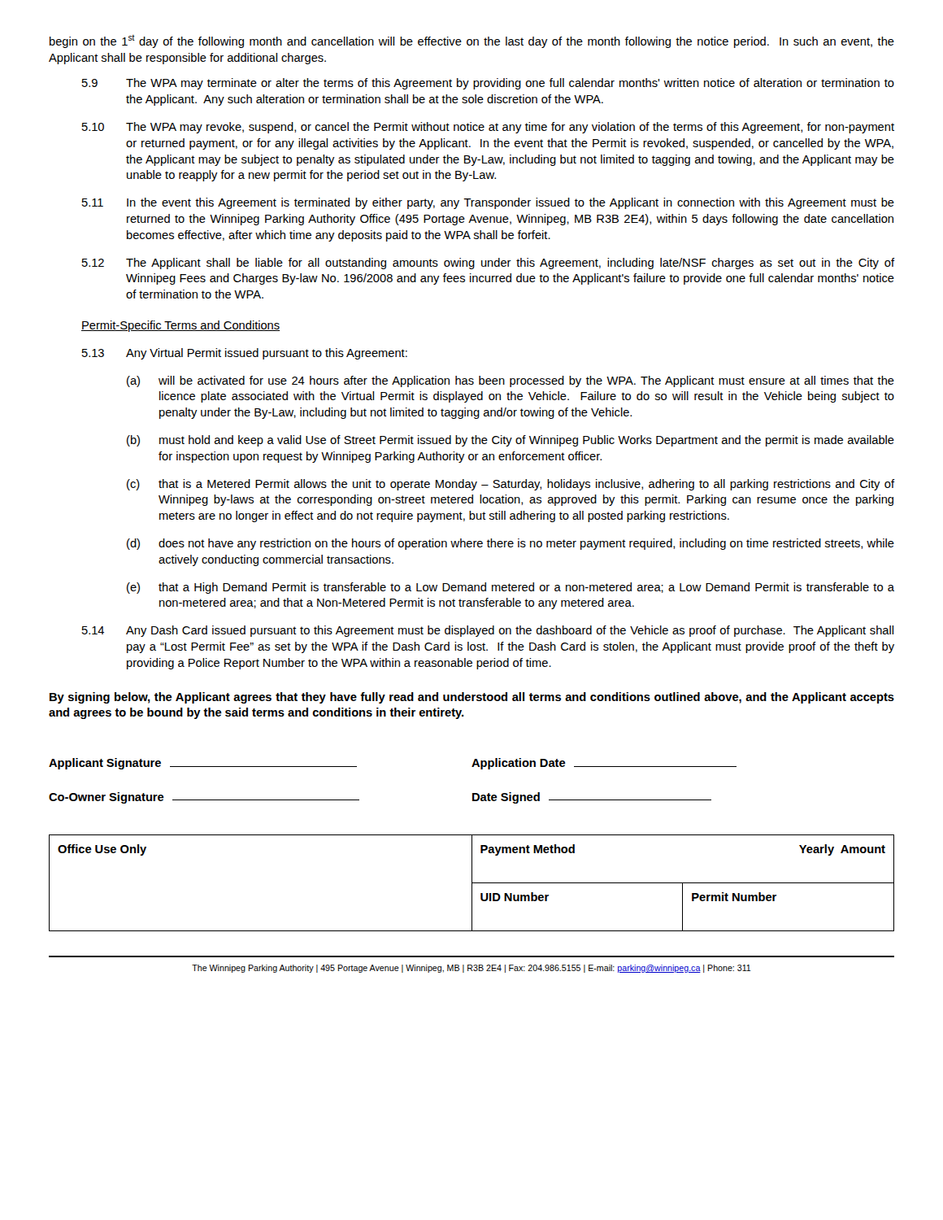begin on the 1st day of the following month and cancellation will be effective on the last day of the month following the notice period. In such an event, the Applicant shall be responsible for additional charges.
5.9
The WPA may terminate or alter the terms of this Agreement by providing one full calendar months' written notice of alteration or termination to the Applicant. Any such alteration or termination shall be at the sole discretion of the WPA.
5.10
The WPA may revoke, suspend, or cancel the Permit without notice at any time for any violation of the terms of this Agreement, for non-payment or returned payment, or for any illegal activities by the Applicant. In the event that the Permit is revoked, suspended, or cancelled by the WPA, the Applicant may be subject to penalty as stipulated under the By-Law, including but not limited to tagging and towing, and the Applicant may be unable to reapply for a new permit for the period set out in the By-Law.
5.11
In the event this Agreement is terminated by either party, any Transponder issued to the Applicant in connection with this Agreement must be returned to the Winnipeg Parking Authority Office (495 Portage Avenue, Winnipeg, MB R3B 2E4), within 5 days following the date cancellation becomes effective, after which time any deposits paid to the WPA shall be forfeit.
5.12
The Applicant shall be liable for all outstanding amounts owing under this Agreement, including late/NSF charges as set out in the City of Winnipeg Fees and Charges By-law No. 196/2008 and any fees incurred due to the Applicant's failure to provide one full calendar months' notice of termination to the WPA.
Permit-Specific Terms and Conditions
5.13
Any Virtual Permit issued pursuant to this Agreement:
(a)
will be activated for use 24 hours after the Application has been processed by the WPA. The Applicant must ensure at all times that the licence plate associated with the Virtual Permit is displayed on the Vehicle. Failure to do so will result in the Vehicle being subject to penalty under the By-Law, including but not limited to tagging and/or towing of the Vehicle.
(b)
must hold and keep a valid Use of Street Permit issued by the City of Winnipeg Public Works Department and the permit is made available for inspection upon request by Winnipeg Parking Authority or an enforcement officer.
(c)
that is a Metered Permit allows the unit to operate Monday – Saturday, holidays inclusive, adhering to all parking restrictions and City of Winnipeg by-laws at the corresponding on-street metered location, as approved by this permit. Parking can resume once the parking meters are no longer in effect and do not require payment, but still adhering to all posted parking restrictions.
(d)
does not have any restriction on the hours of operation where there is no meter payment required, including on time restricted streets, while actively conducting commercial transactions.
(e)
that a High Demand Permit is transferable to a Low Demand metered or a non-metered area; a Low Demand Permit is transferable to a non-metered area; and that a Non-Metered Permit is not transferable to any metered area.
5.14
Any Dash Card issued pursuant to this Agreement must be displayed on the dashboard of the Vehicle as proof of purchase. The Applicant shall pay a “Lost Permit Fee” as set by the WPA if the Dash Card is lost. If the Dash Card is stolen, the Applicant must provide proof of the theft by providing a Police Report Number to the WPA within a reasonable period of time.
By signing below, the Applicant agrees that they have fully read and understood all terms and conditions outlined above, and the Applicant accepts and agrees to be bound by the said terms and conditions in their entirety.
| Applicant Signature | Application Date |
| Co-Owner Signature | Date Signed |
| Office Use Only | Payment Method Yearly Amount |
| UID Number | Permit Number |
The Winnipeg Parking Authority | 495 Portage Avenue | Winnipeg, MB | R3B 2E4 | Fax: 204.986.5155 | E-mail: parking@winnipeg.ca | Phone: 311